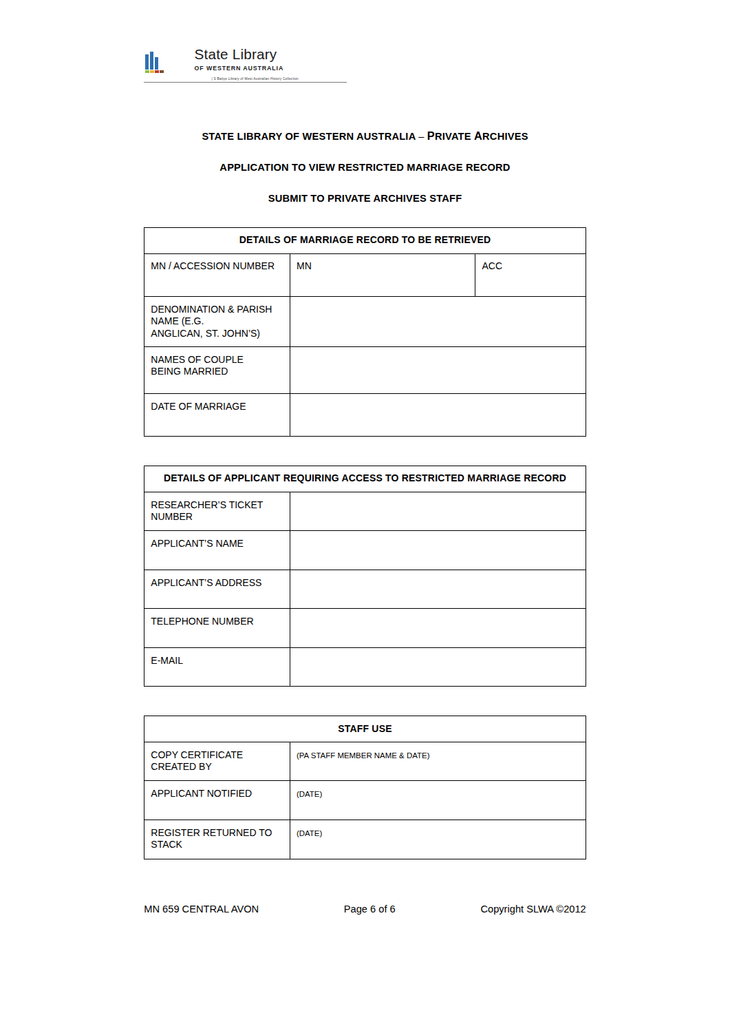State Library
of Western Australia
| S Battye Library of West Australian History Collection
STATE LIBRARY OF WESTERN AUSTRALIA – PRIVATE ARCHIVES
APPLICATION TO VIEW RESTRICTED MARRIAGE RECORD
SUBMIT TO PRIVATE ARCHIVES STAFF
| DETAILS OF MARRIAGE RECORD TO BE RETRIEVED |
| --- |
| MN / ACCESSION NUMBER | MN | ACC |
| DENOMINATION & PARISH NAME ( e.g. ANGLICAN, ST. JOHN ’ S) | |
| NAMES OF COUPLE BEING MARRIED | |
| DATE OF MARRIAGE | |
| DETAILS OF APPLICANT REQUIRING ACCESS TO RESTRICTED MARRIAGE RECORD |
| --- |
| RESEARCHER ’ S TICKET NUMBER | |
| APPLICANT ’ S NAME | |
| APPLICANT ’ S ADDRESS | |
| TELEPHONE NUMBER | |
| E - MAIL | |
| STAFF USE |
| --- |
| COPY CERTIFICATE CREATED BY | (PA STAFF MEMBER NAME & DATE) |
| APPLICANT NOTIFIED | (DATE) |
| REGISTER RETURNED TO STACK | (DATE) |
MN 659 CENTRAL AVON
Page 6 of 6
Copyright SLWA ©2012